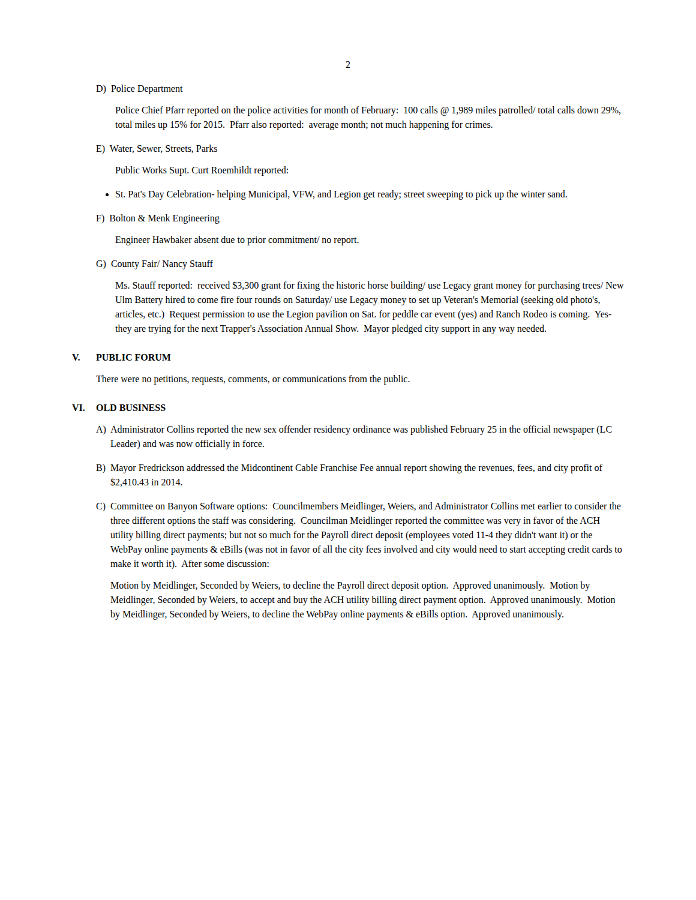2
D) Police Department
Police Chief Pfarr reported on the police activities for month of February: 100 calls @ 1,989 miles patrolled/ total calls down 29%, total miles up 15% for 2015. Pfarr also reported: average month; not much happening for crimes.
E) Water, Sewer, Streets, Parks
Public Works Supt. Curt Roemhildt reported:
St. Pat's Day Celebration- helping Municipal, VFW, and Legion get ready; street sweeping to pick up the winter sand.
F) Bolton & Menk Engineering
Engineer Hawbaker absent due to prior commitment/ no report.
G) County Fair/ Nancy Stauff
Ms. Stauff reported: received $3,300 grant for fixing the historic horse building/ use Legacy grant money for purchasing trees/ New Ulm Battery hired to come fire four rounds on Saturday/ use Legacy money to set up Veteran's Memorial (seeking old photo's, articles, etc.) Request permission to use the Legion pavilion on Sat. for peddle car event (yes) and Ranch Rodeo is coming. Yes- they are trying for the next Trapper's Association Annual Show. Mayor pledged city support in any way needed.
V. PUBLIC FORUM
There were no petitions, requests, comments, or communications from the public.
VI. OLD BUSINESS
A) Administrator Collins reported the new sex offender residency ordinance was published February 25 in the official newspaper (LC Leader) and was now officially in force.
B) Mayor Fredrickson addressed the Midcontinent Cable Franchise Fee annual report showing the revenues, fees, and city profit of $2,410.43 in 2014.
C) Committee on Banyon Software options: Councilmembers Meidlinger, Weiers, and Administrator Collins met earlier to consider the three different options the staff was considering. Councilman Meidlinger reported the committee was very in favor of the ACH utility billing direct payments; but not so much for the Payroll direct deposit (employees voted 11-4 they didn't want it) or the WebPay online payments & eBills (was not in favor of all the city fees involved and city would need to start accepting credit cards to make it worth it). After some discussion:
Motion by Meidlinger, Seconded by Weiers, to decline the Payroll direct deposit option. Approved unanimously. Motion by Meidlinger, Seconded by Weiers, to accept and buy the ACH utility billing direct payment option. Approved unanimously. Motion by Meidlinger, Seconded by Weiers, to decline the WebPay online payments & eBills option. Approved unanimously.